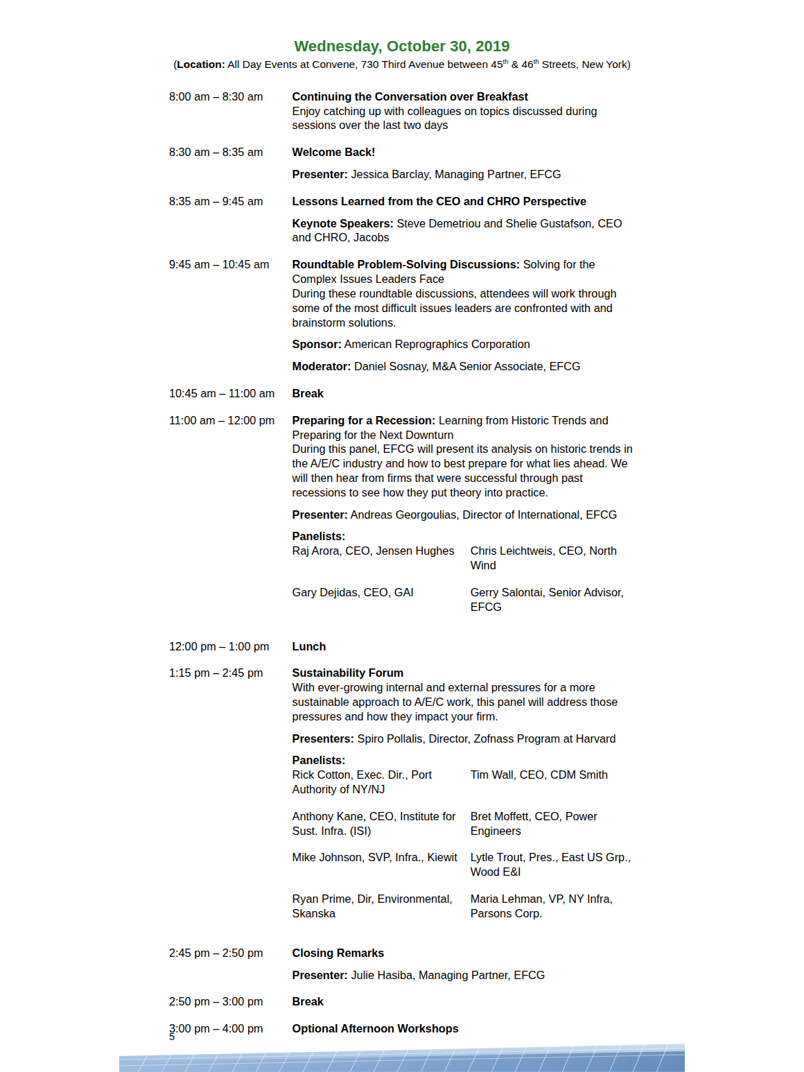Wednesday, October 30, 2019
(Location: All Day Events at Convene, 730 Third Avenue between 45th & 46th Streets, New York)
| 8:00 am – 8:30 am | Continuing the Conversation over Breakfast Enjoy catching up with colleagues on topics discussed during sessions over the last two days |
| 8:30 am – 8:35 am | Welcome Back! Presenter: Jessica Barclay, Managing Partner, EFCG |
| 8:35 am – 9:45 am | Lessons Learned from the CEO and CHRO Perspective Keynote Speakers: Steve Demetriou and Shelie Gustafson, CEO and CHRO, Jacobs |
| 9:45 am – 10:45 am | Roundtable Problem-Solving Discussions: Solving for the Complex Issues Leaders Face During these roundtable discussions, attendees will work through some of the most difficult issues leaders are confronted with and brainstorm solutions. Sponsor: American Reprographics Corporation Moderator: Daniel Sosnay, M&A Senior Associate, EFCG |
| 10:45 am – 11:00 am | Break |
| 11:00 am – 12:00 pm | Preparing for a Recession: Learning from Historic Trends and Preparing for the Next Downturn During this panel, EFCG will present its analysis on historic trends in the A/E/C industry and how to best prepare for what lies ahead. We will then hear from firms that were successful through past recessions to see how they put theory into practice. Presenter: Andreas Georgoulias, Director of International, EFCG Panelists: / Raj Arora, CEO, Jensen Hughes / Chris Leichtweis, CEO, North Wind / / Gary Dejidas, CEO, GAI / Gerry Salontai, Senior Advisor, EFCG / |
| 12:00 pm – 1:00 pm | Lunch |
| 1:15 pm – 2:45 pm | Sustainability Forum With ever-growing internal and external pressures for a more sustainable approach to A/E/C work, this panel will address those pressures and how they impact your firm. Presenters: Spiro Pollalis, Director, Zofnass Program at Harvard Panelists: / Rick Cotton, Exec. Dir., Port Authority of NY/NJ / Tim Wall, CEO, CDM Smith / / Anthony Kane, CEO, Institute for Sust. Infra. (ISI) / Bret Moffett, CEO, Power Engineers / / Mike Johnson, SVP, Infra., Kiewit / Lytle Trout, Pres., East US Grp., Wood E&I / / Ryan Prime, Dir, Environmental, Skanska / Maria Lehman, VP, NY Infra, Parsons Corp. / |
| 2:45 pm – 2:50 pm | Closing Remarks Presenter: Julie Hasiba, Managing Partner, EFCG |
| 2:50 pm – 3:00 pm | Break |
| 3:00 pm – 4:00 pm | Optional Afternoon Workshops |
5